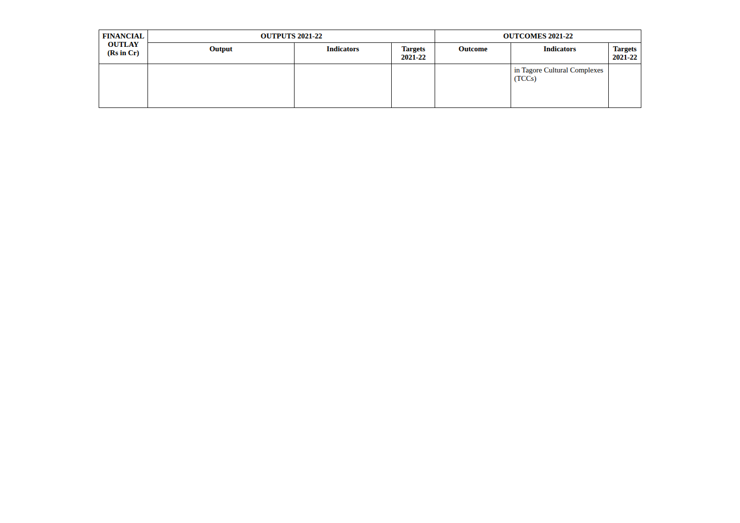| FINANCIAL OUTLAY (Rs in Cr) | OUTPUTS 2021-22 | OUTCOMES 2021-22 |
| --- | --- | --- |
| Output | Indicators | Targets 2021-22 | Outcome | Indicators | Targets 2021-22 |
| | | | | | in Tagore Cultural Complexes (TCCs) | |